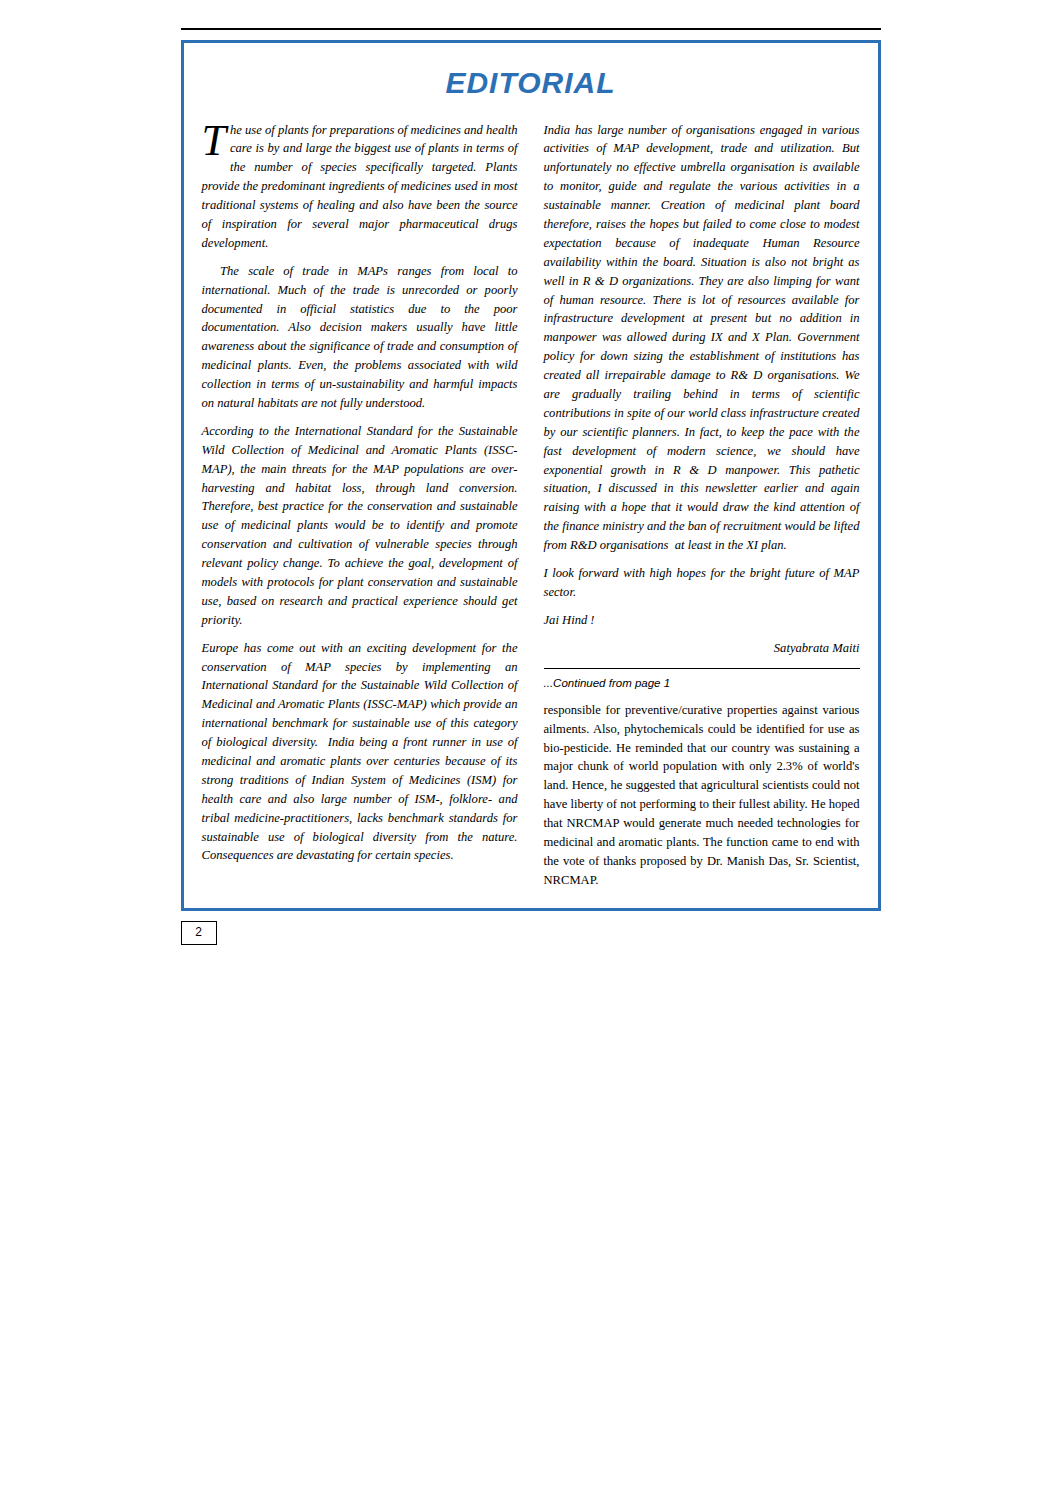Editorial
The use of plants for preparations of medicines and health care is by and large the biggest use of plants in terms of the number of species specifically targeted. Plants provide the predominant ingredients of medicines used in most traditional systems of healing and also have been the source of inspiration for several major pharmaceutical drugs development.
The scale of trade in MAPs ranges from local to international. Much of the trade is unrecorded or poorly documented in official statistics due to the poor documentation. Also decision makers usually have little awareness about the significance of trade and consumption of medicinal plants. Even, the problems associated with wild collection in terms of un-sustainability and harmful impacts on natural habitats are not fully understood.
According to the International Standard for the Sustainable Wild Collection of Medicinal and Aromatic Plants (ISSC-MAP), the main threats for the MAP populations are over-harvesting and habitat loss, through land conversion. Therefore, best practice for the conservation and sustainable use of medicinal plants would be to identify and promote conservation and cultivation of vulnerable species through relevant policy change. To achieve the goal, development of models with protocols for plant conservation and sustainable use, based on research and practical experience should get priority.
Europe has come out with an exciting development for the conservation of MAP species by implementing an International Standard for the Sustainable Wild Collection of Medicinal and Aromatic Plants (ISSC-MAP) which provide an international benchmark for sustainable use of this category of biological diversity. India being a front runner in use of medicinal and aromatic plants over centuries because of its strong traditions of Indian System of Medicines (ISM) for health care and also large number of ISM-, folklore- and tribal medicine-practitioners, lacks benchmark standards for sustainable use of biological diversity from the nature. Consequences are devastating for certain species.
India has large number of organisations engaged in various activities of MAP development, trade and utilization. But unfortunately no effective umbrella organisation is available to monitor, guide and regulate the various activities in a sustainable manner. Creation of medicinal plant board therefore, raises the hopes but failed to come close to modest expectation because of inadequate Human Resource availability within the board. Situation is also not bright as well in R & D organizations. They are also limping for want of human resource. There is lot of resources available for infrastructure development at present but no addition in manpower was allowed during IX and X Plan. Government policy for down sizing the establishment of institutions has created all irrepairable damage to R& D organisations. We are gradually trailing behind in terms of scientific contributions in spite of our world class infrastructure created by our scientific planners. In fact, to keep the pace with the fast development of modern science, we should have exponential growth in R & D manpower. This pathetic situation, I discussed in this newsletter earlier and again raising with a hope that it would draw the kind attention of the finance ministry and the ban of recruitment would be lifted from R&D organisations at least in the XI plan.
I look forward with high hopes for the bright future of MAP sector.
Jai Hind !
Satyabrata Maiti
...Continued from page 1
responsible for preventive/curative properties against various ailments. Also, phytochemicals could be identified for use as bio-pesticide. He reminded that our country was sustaining a major chunk of world population with only 2.3% of world's land. Hence, he suggested that agricultural scientists could not have liberty of not performing to their fullest ability. He hoped that NRCMAP would generate much needed technologies for medicinal and aromatic plants. The function came to end with the vote of thanks proposed by Dr. Manish Das, Sr. Scientist, NRCMAP.
2